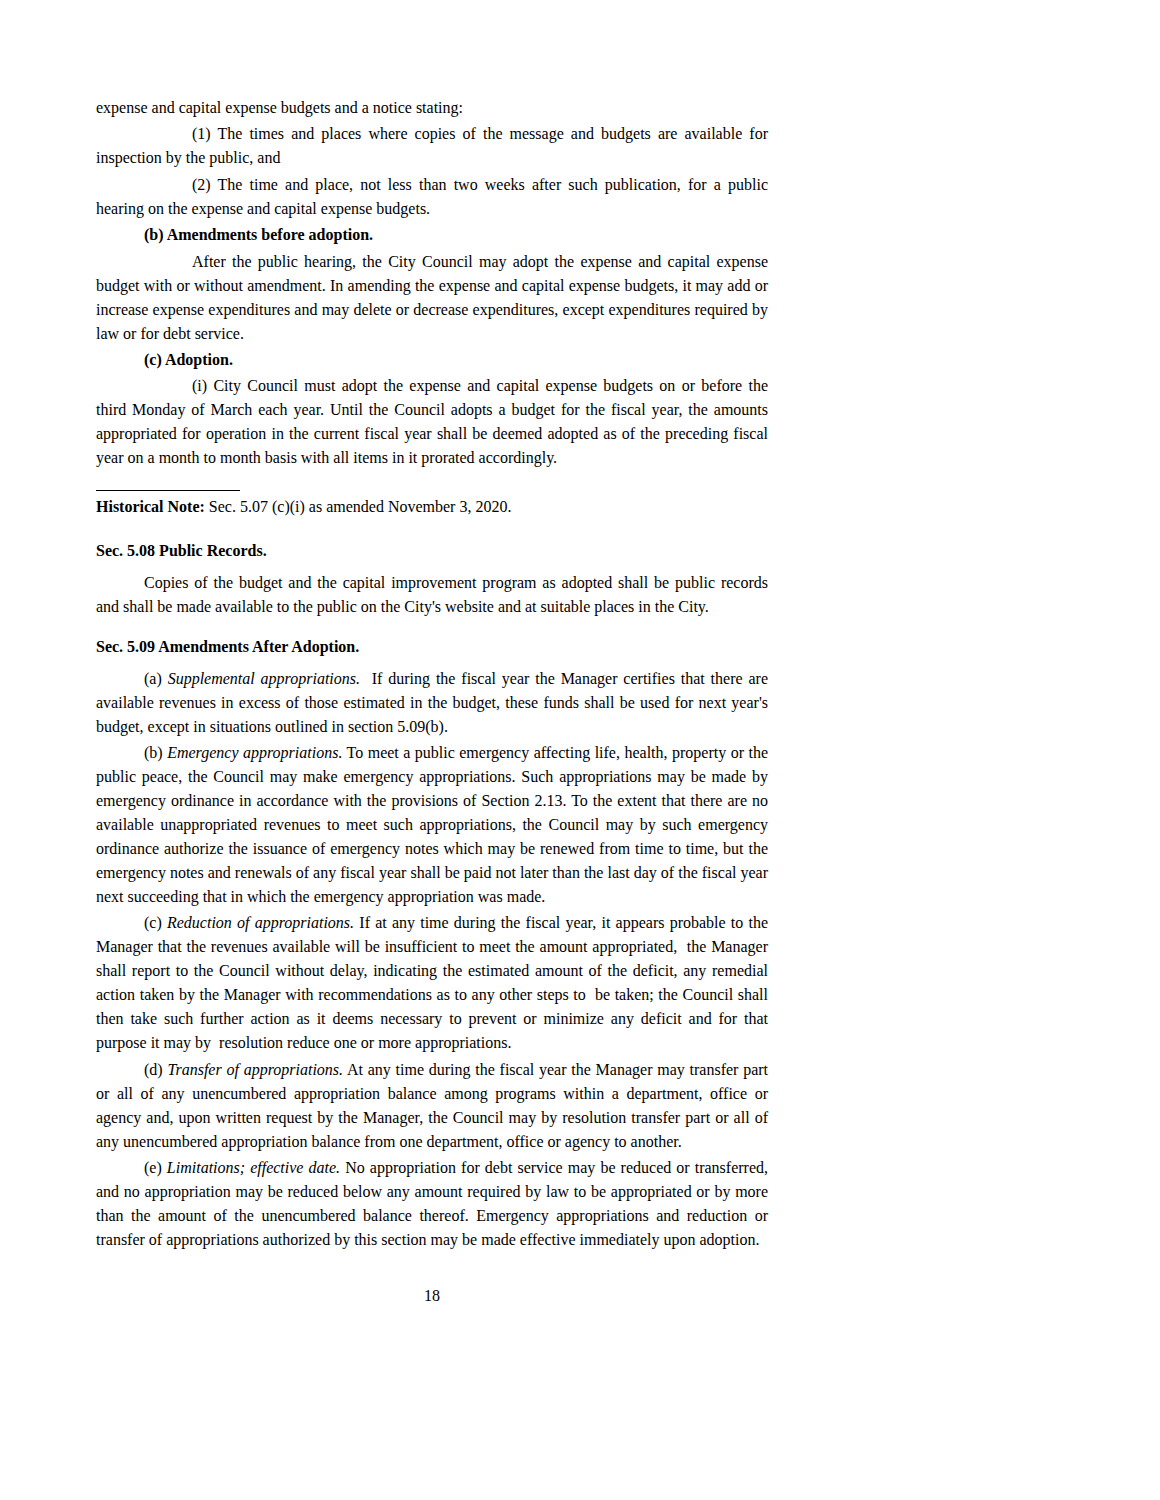expense and capital expense budgets and a notice stating:
(1) The times and places where copies of the message and budgets are available for inspection by the public, and
(2) The time and place, not less than two weeks after such publication, for a public hearing on the expense and capital expense budgets.
(b) Amendments before adoption.
After the public hearing, the City Council may adopt the expense and capital expense budget with or without amendment. In amending the expense and capital expense budgets, it may add or increase expense expenditures and may delete or decrease expenditures, except expenditures required by law or for debt service.
(c) Adoption.
(i) City Council must adopt the expense and capital expense budgets on or before the third Monday of March each year. Until the Council adopts a budget for the fiscal year, the amounts appropriated for operation in the current fiscal year shall be deemed adopted as of the preceding fiscal year on a month to month basis with all items in it prorated accordingly.
Historical Note: Sec. 5.07 (c)(i) as amended November 3, 2020.
Sec. 5.08 Public Records.
Copies of the budget and the capital improvement program as adopted shall be public records and shall be made available to the public on the City's website and at suitable places in the City.
Sec. 5.09 Amendments After Adoption.
(a) Supplemental appropriations. If during the fiscal year the Manager certifies that there are available revenues in excess of those estimated in the budget, these funds shall be used for next year's budget, except in situations outlined in section 5.09(b).
(b) Emergency appropriations. To meet a public emergency affecting life, health, property or the public peace, the Council may make emergency appropriations. Such appropriations may be made by emergency ordinance in accordance with the provisions of Section 2.13. To the extent that there are no available unappropriated revenues to meet such appropriations, the Council may by such emergency ordinance authorize the issuance of emergency notes which may be renewed from time to time, but the emergency notes and renewals of any fiscal year shall be paid not later than the last day of the fiscal year next succeeding that in which the emergency appropriation was made.
(c) Reduction of appropriations. If at any time during the fiscal year, it appears probable to the Manager that the revenues available will be insufficient to meet the amount appropriated, the Manager shall report to the Council without delay, indicating the estimated amount of the deficit, any remedial action taken by the Manager with recommendations as to any other steps to be taken; the Council shall then take such further action as it deems necessary to prevent or minimize any deficit and for that purpose it may by resolution reduce one or more appropriations.
(d) Transfer of appropriations. At any time during the fiscal year the Manager may transfer part or all of any unencumbered appropriation balance among programs within a department, office or agency and, upon written request by the Manager, the Council may by resolution transfer part or all of any unencumbered appropriation balance from one department, office or agency to another.
(e) Limitations; effective date. No appropriation for debt service may be reduced or transferred, and no appropriation may be reduced below any amount required by law to be appropriated or by more than the amount of the unencumbered balance thereof. Emergency appropriations and reduction or transfer of appropriations authorized by this section may be made effective immediately upon adoption.
18